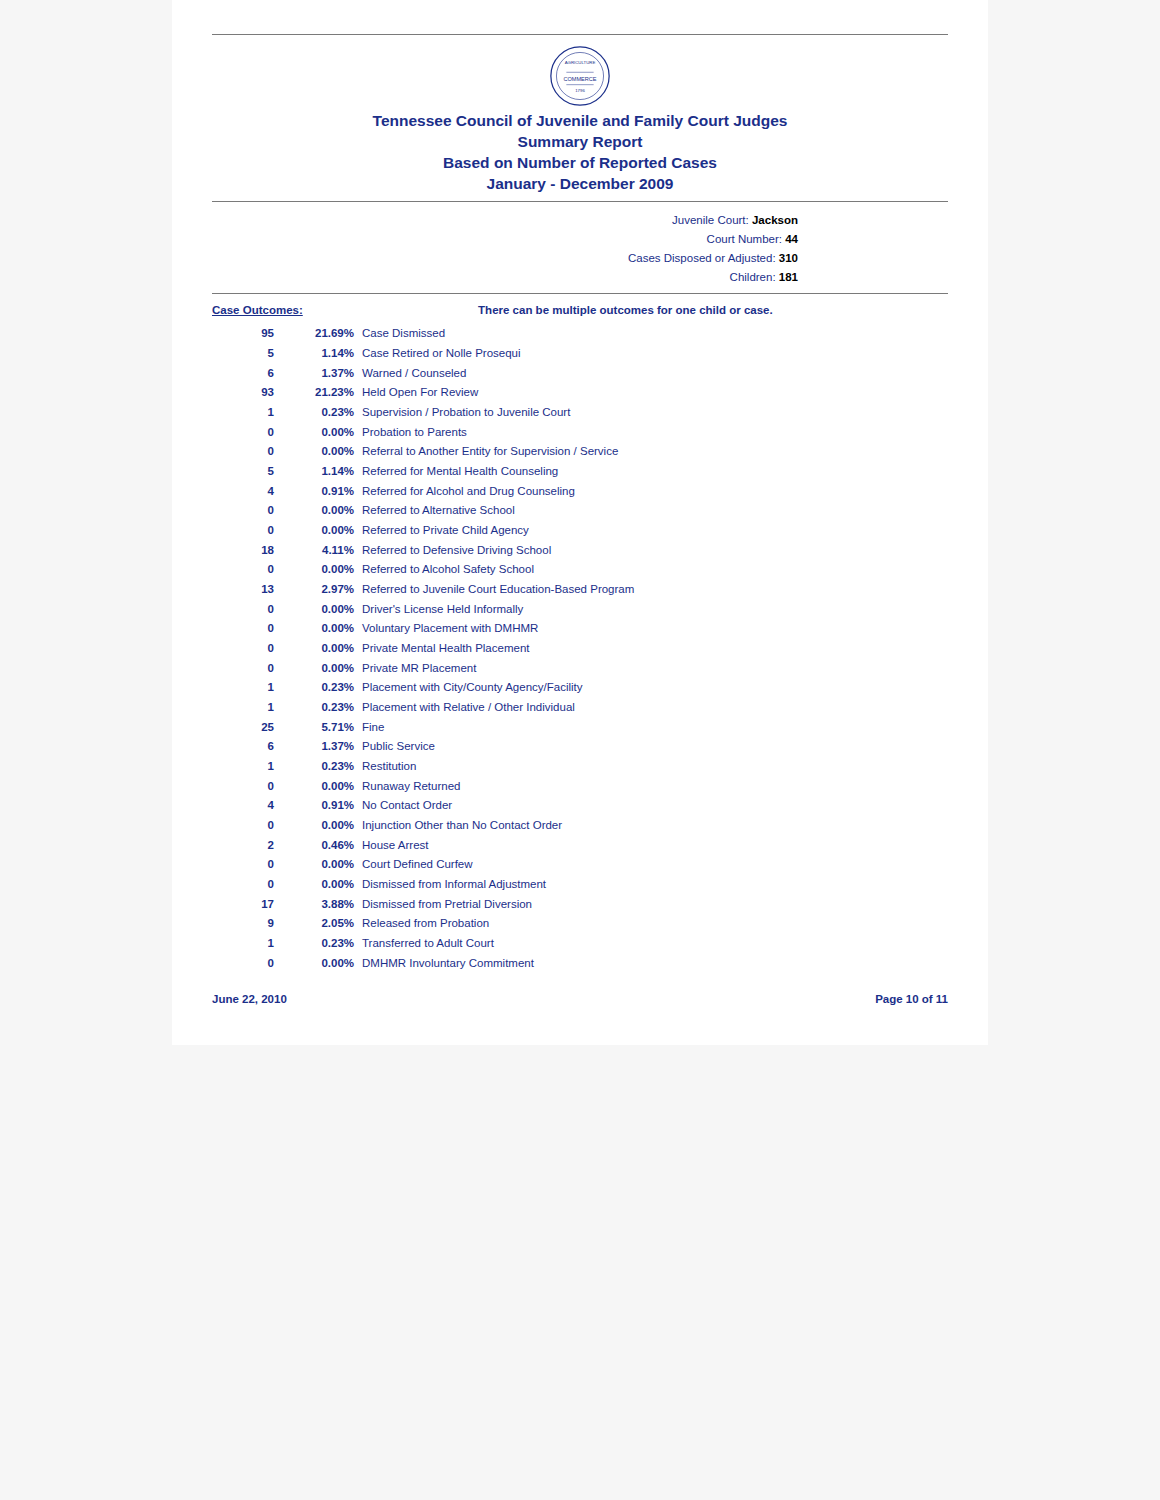AGRICULTURE COMMERCE 1796
Tennessee Council of Juvenile and Family Court Judges
Summary Report
Based on Number of Reported Cases
January - December 2009
Juvenile Court: Jackson
Court Number: 44
Cases Disposed or Adjusted: 310
Children: 181
Case Outcomes:
There can be multiple outcomes for one child or case.
| 95 | 21.69% | Case Dismissed |
| 5 | 1.14% | Case Retired or Nolle Prosequi |
| 6 | 1.37% | Warned / Counseled |
| 93 | 21.23% | Held Open For Review |
| 1 | 0.23% | Supervision / Probation to Juvenile Court |
| 0 | 0.00% | Probation to Parents |
| 0 | 0.00% | Referral to Another Entity for Supervision / Service |
| 5 | 1.14% | Referred for Mental Health Counseling |
| 4 | 0.91% | Referred for Alcohol and Drug Counseling |
| 0 | 0.00% | Referred to Alternative School |
| 0 | 0.00% | Referred to Private Child Agency |
| 18 | 4.11% | Referred to Defensive Driving School |
| 0 | 0.00% | Referred to Alcohol Safety School |
| 13 | 2.97% | Referred to Juvenile Court Education-Based Program |
| 0 | 0.00% | Driver's License Held Informally |
| 0 | 0.00% | Voluntary Placement with DMHMR |
| 0 | 0.00% | Private Mental Health Placement |
| 0 | 0.00% | Private MR Placement |
| 1 | 0.23% | Placement with City/County Agency/Facility |
| 1 | 0.23% | Placement with Relative / Other Individual |
| 25 | 5.71% | Fine |
| 6 | 1.37% | Public Service |
| 1 | 0.23% | Restitution |
| 0 | 0.00% | Runaway Returned |
| 4 | 0.91% | No Contact Order |
| 0 | 0.00% | Injunction Other than No Contact Order |
| 2 | 0.46% | House Arrest |
| 0 | 0.00% | Court Defined Curfew |
| 0 | 0.00% | Dismissed from Informal Adjustment |
| 17 | 3.88% | Dismissed from Pretrial Diversion |
| 9 | 2.05% | Released from Probation |
| 1 | 0.23% | Transferred to Adult Court |
| 0 | 0.00% | DMHMR Involuntary Commitment |
June 22, 2010
Page 10 of 11